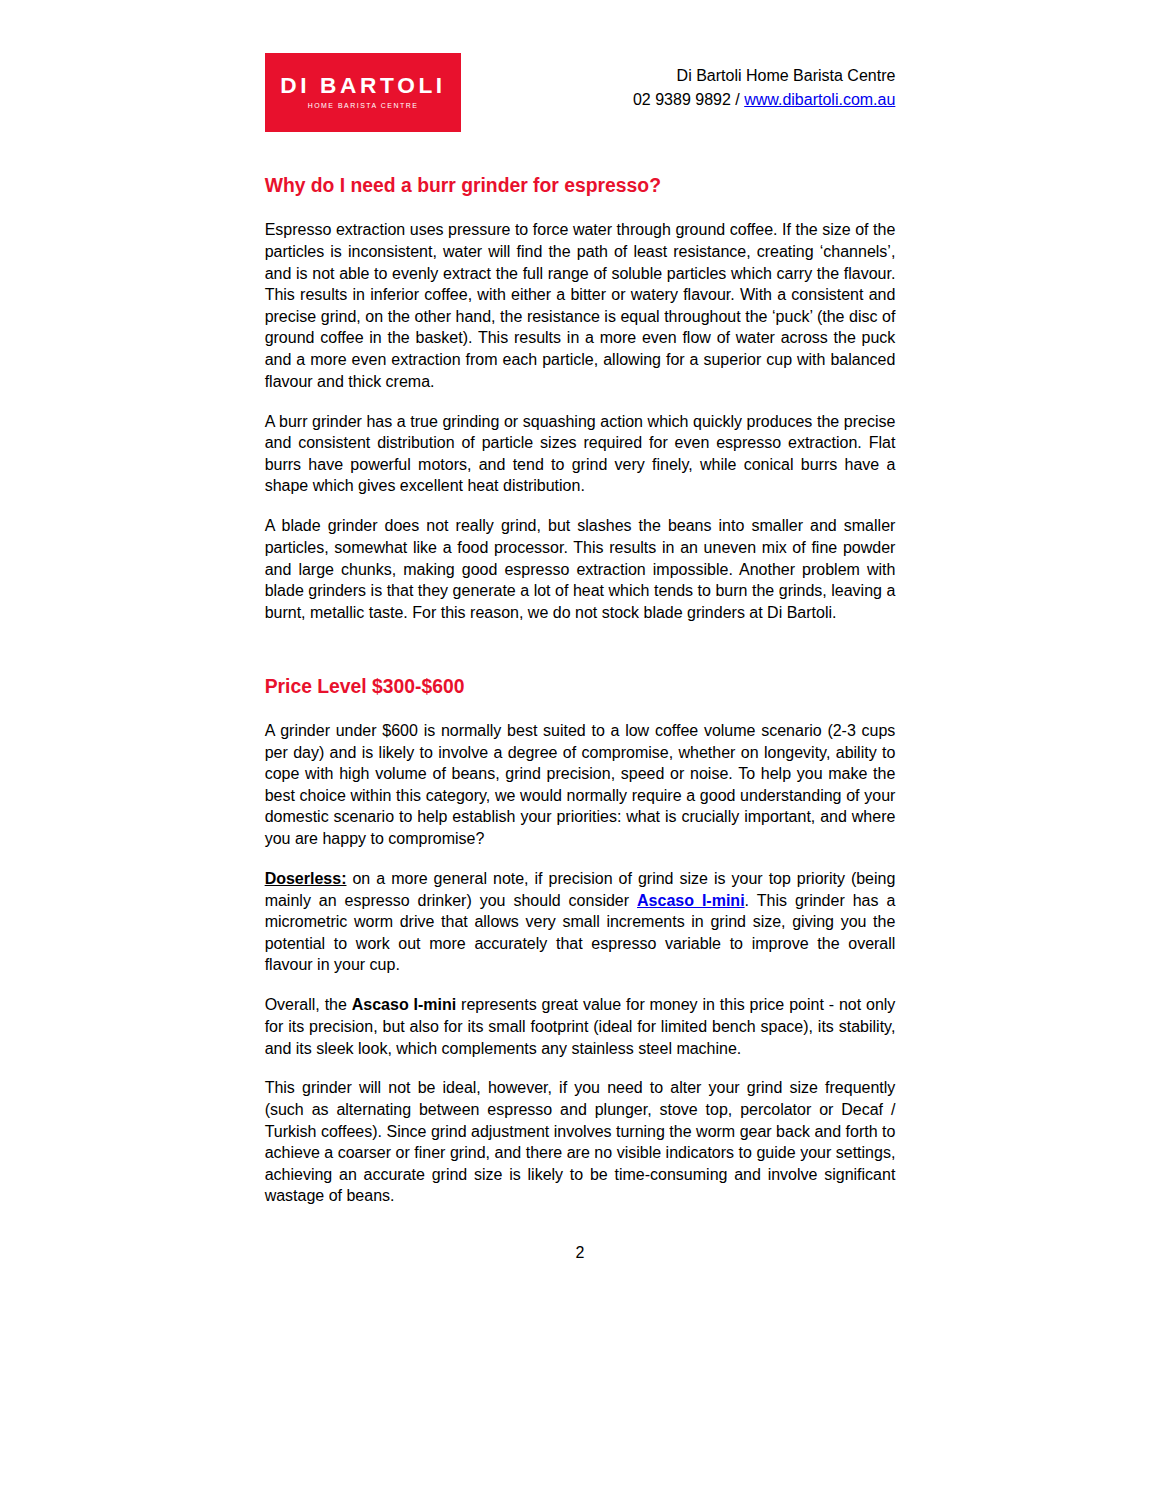Di Bartoli
Home Barista Centre
Di Bartoli Home Barista Centre
02 9389 9892 / www.dibartoli.com.au
Why do I need a burr grinder for espresso?
Espresso extraction uses pressure to force water through ground coffee. If the size of the particles is inconsistent, water will find the path of least resistance, creating ‘channels’, and is not able to evenly extract the full range of soluble particles which carry the flavour. This results in inferior coffee, with either a bitter or watery flavour. With a consistent and precise grind, on the other hand, the resistance is equal throughout the ‘puck’ (the disc of ground coffee in the basket). This results in a more even flow of water across the puck and a more even extraction from each particle, allowing for a superior cup with balanced flavour and thick crema.
A burr grinder has a true grinding or squashing action which quickly produces the precise and consistent distribution of particle sizes required for even espresso extraction. Flat burrs have powerful motors, and tend to grind very finely, while conical burrs have a shape which gives excellent heat distribution.
A blade grinder does not really grind, but slashes the beans into smaller and smaller particles, somewhat like a food processor. This results in an uneven mix of fine powder and large chunks, making good espresso extraction impossible. Another problem with blade grinders is that they generate a lot of heat which tends to burn the grinds, leaving a burnt, metallic taste. For this reason, we do not stock blade grinders at Di Bartoli.
Price Level $300-$600
A grinder under $600 is normally best suited to a low coffee volume scenario (2-3 cups per day) and is likely to involve a degree of compromise, whether on longevity, ability to cope with high volume of beans, grind precision, speed or noise. To help you make the best choice within this category, we would normally require a good understanding of your domestic scenario to help establish your priorities: what is crucially important, and where you are happy to compromise?
Doserless: on a more general note, if precision of grind size is your top priority (being mainly an espresso drinker) you should consider Ascaso I-mini. This grinder has a micrometric worm drive that allows very small increments in grind size, giving you the potential to work out more accurately that espresso variable to improve the overall flavour in your cup.
Overall, the Ascaso I-mini represents great value for money in this price point - not only for its precision, but also for its small footprint (ideal for limited bench space), its stability, and its sleek look, which complements any stainless steel machine.
This grinder will not be ideal, however, if you need to alter your grind size frequently (such as alternating between espresso and plunger, stove top, percolator or Decaf / Turkish coffees). Since grind adjustment involves turning the worm gear back and forth to achieve a coarser or finer grind, and there are no visible indicators to guide your settings, achieving an accurate grind size is likely to be time-consuming and involve significant wastage of beans.
2